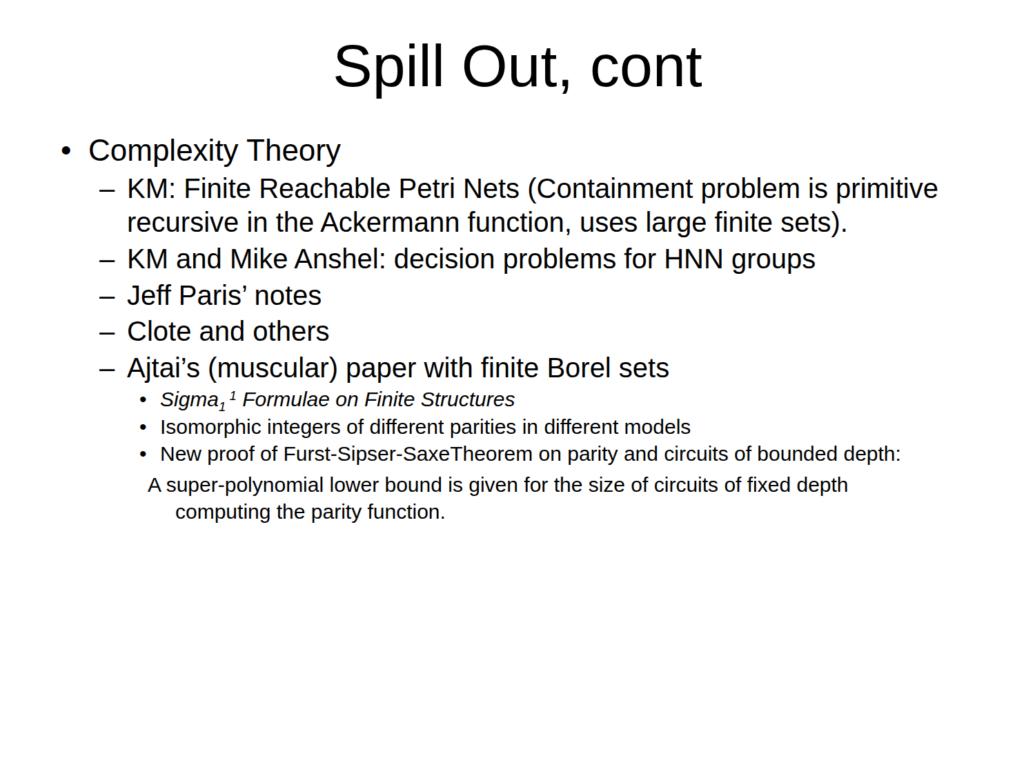Spill Out, cont
Complexity Theory
KM: Finite Reachable Petri Nets (Containment problem is primitive recursive in the Ackermann function, uses large finite sets).
KM and Mike Anshel: decision problems for HNN groups
Jeff Paris’ notes
Clote and others
Ajtai’s (muscular) paper with finite Borel sets
Sigma1 1 Formulae on Finite Structures
Isomorphic integers of different parities in different models
New proof of Furst-Sipser-SaxeTheorem on parity and circuits of bounded depth:
A super-polynomial lower bound is given for the size of circuits of fixed depth computing the parity function.